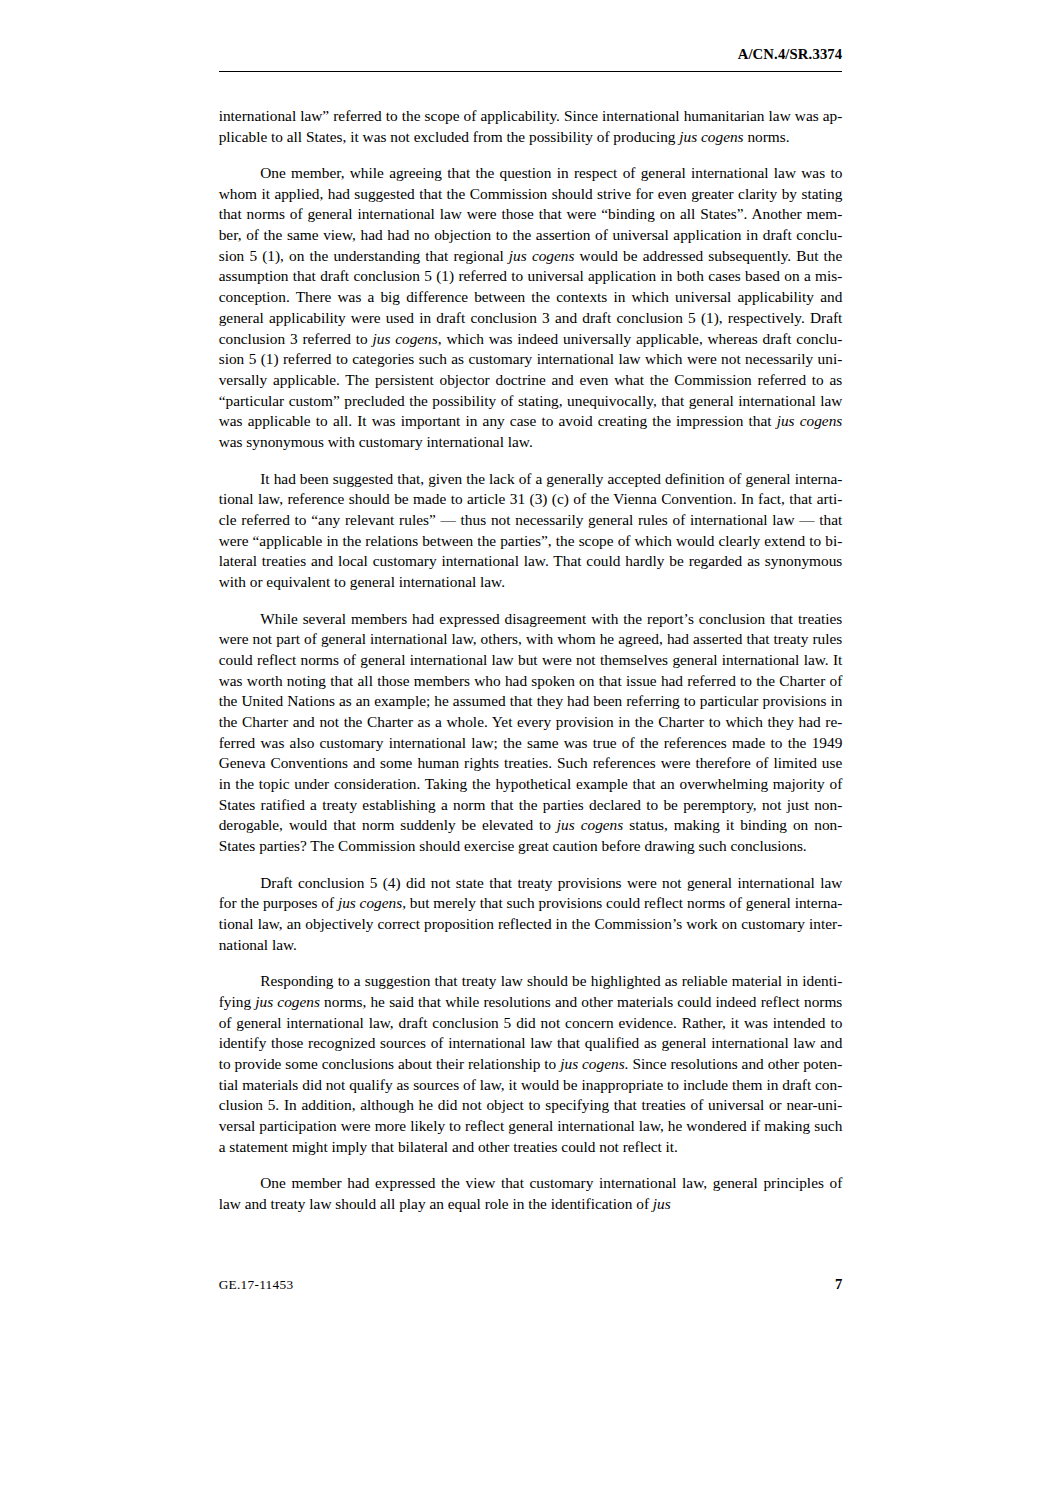A/CN.4/SR.3374
international law” referred to the scope of applicability. Since international humanitarian law was applicable to all States, it was not excluded from the possibility of producing jus cogens norms.
One member, while agreeing that the question in respect of general international law was to whom it applied, had suggested that the Commission should strive for even greater clarity by stating that norms of general international law were those that were “binding on all States”. Another member, of the same view, had had no objection to the assertion of universal application in draft conclusion 5 (1), on the understanding that regional jus cogens would be addressed subsequently. But the assumption that draft conclusion 5 (1) referred to universal application in both cases based on a misconception. There was a big difference between the contexts in which universal applicability and general applicability were used in draft conclusion 3 and draft conclusion 5 (1), respectively. Draft conclusion 3 referred to jus cogens, which was indeed universally applicable, whereas draft conclusion 5 (1) referred to categories such as customary international law which were not necessarily universally applicable. The persistent objector doctrine and even what the Commission referred to as “particular custom” precluded the possibility of stating, unequivocally, that general international law was applicable to all. It was important in any case to avoid creating the impression that jus cogens was synonymous with customary international law.
It had been suggested that, given the lack of a generally accepted definition of general international law, reference should be made to article 31 (3) (c) of the Vienna Convention. In fact, that article referred to “any relevant rules” — thus not necessarily general rules of international law — that were “applicable in the relations between the parties”, the scope of which would clearly extend to bilateral treaties and local customary international law. That could hardly be regarded as synonymous with or equivalent to general international law.
While several members had expressed disagreement with the report’s conclusion that treaties were not part of general international law, others, with whom he agreed, had asserted that treaty rules could reflect norms of general international law but were not themselves general international law. It was worth noting that all those members who had spoken on that issue had referred to the Charter of the United Nations as an example; he assumed that they had been referring to particular provisions in the Charter and not the Charter as a whole. Yet every provision in the Charter to which they had referred was also customary international law; the same was true of the references made to the 1949 Geneva Conventions and some human rights treaties. Such references were therefore of limited use in the topic under consideration. Taking the hypothetical example that an overwhelming majority of States ratified a treaty establishing a norm that the parties declared to be peremptory, not just non-derogable, would that norm suddenly be elevated to jus cogens status, making it binding on non-States parties? The Commission should exercise great caution before drawing such conclusions.
Draft conclusion 5 (4) did not state that treaty provisions were not general international law for the purposes of jus cogens, but merely that such provisions could reflect norms of general international law, an objectively correct proposition reflected in the Commission’s work on customary international law.
Responding to a suggestion that treaty law should be highlighted as reliable material in identifying jus cogens norms, he said that while resolutions and other materials could indeed reflect norms of general international law, draft conclusion 5 did not concern evidence. Rather, it was intended to identify those recognized sources of international law that qualified as general international law and to provide some conclusions about their relationship to jus cogens. Since resolutions and other potential materials did not qualify as sources of law, it would be inappropriate to include them in draft conclusion 5. In addition, although he did not object to specifying that treaties of universal or near-universal participation were more likely to reflect general international law, he wondered if making such a statement might imply that bilateral and other treaties could not reflect it.
One member had expressed the view that customary international law, general principles of law and treaty law should all play an equal role in the identification of jus
GE.17-11453 7